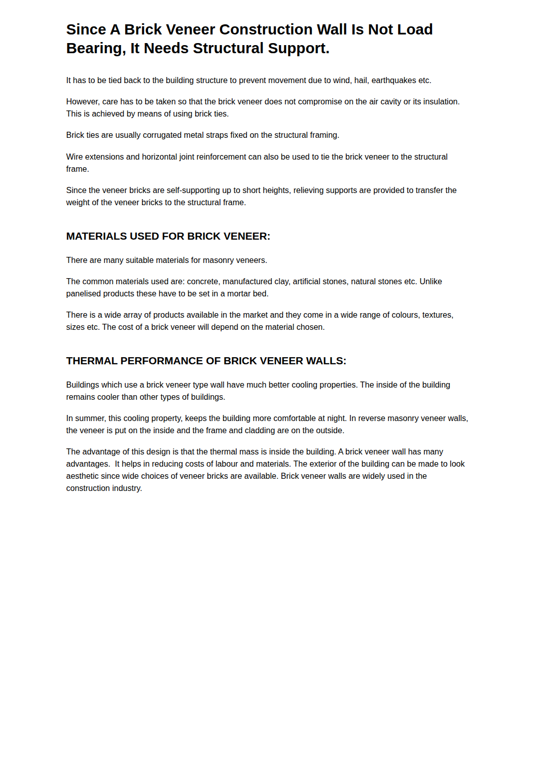Since A Brick Veneer Construction Wall Is Not Load Bearing, It Needs Structural Support.
It has to be tied back to the building structure to prevent movement due to wind, hail, earthquakes etc.
However, care has to be taken so that the brick veneer does not compromise on the air cavity or its insulation. This is achieved by means of using brick ties.
Brick ties are usually corrugated metal straps fixed on the structural framing.
Wire extensions and horizontal joint reinforcement can also be used to tie the brick veneer to the structural frame.
Since the veneer bricks are self-supporting up to short heights, relieving supports are provided to transfer the weight of the veneer bricks to the structural frame.
MATERIALS USED FOR BRICK VENEER:
There are many suitable materials for masonry veneers.
The common materials used are: concrete, manufactured clay, artificial stones, natural stones etc. Unlike panelised products these have to be set in a mortar bed.
There is a wide array of products available in the market and they come in a wide range of colours, textures, sizes etc. The cost of a brick veneer will depend on the material chosen.
THERMAL PERFORMANCE OF BRICK VENEER WALLS:
Buildings which use a brick veneer type wall have much better cooling properties. The inside of the building remains cooler than other types of buildings.
In summer, this cooling property, keeps the building more comfortable at night. In reverse masonry veneer walls, the veneer is put on the inside and the frame and cladding are on the outside.
The advantage of this design is that the thermal mass is inside the building. A brick veneer wall has many advantages. It helps in reducing costs of labour and materials. The exterior of the building can be made to look aesthetic since wide choices of veneer bricks are available. Brick veneer walls are widely used in the construction industry.